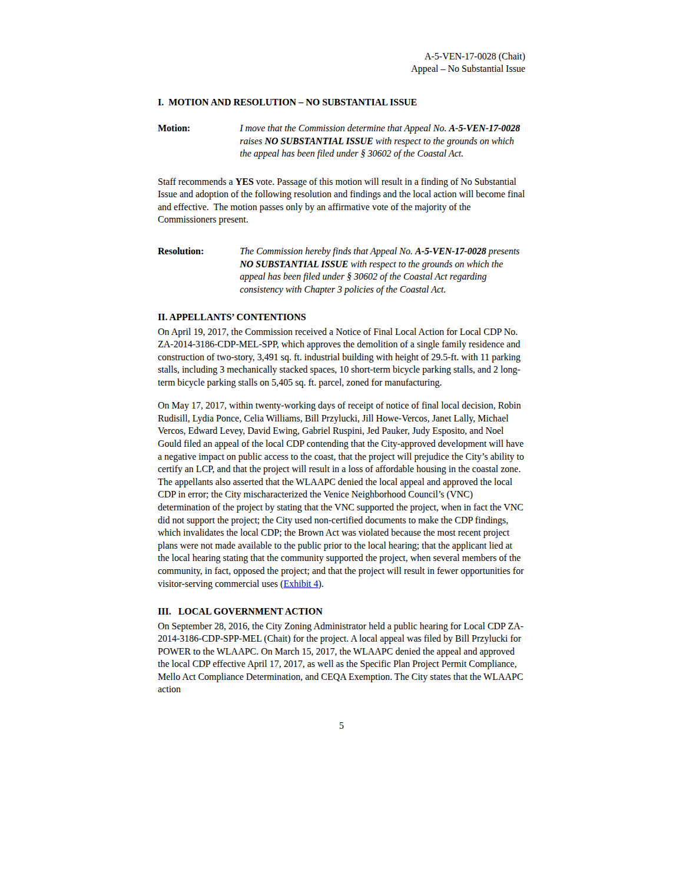A-5-VEN-17-0028 (Chait)
Appeal – No Substantial Issue
I. Motion and Resolution – No Substantial Issue
Motion:
I move that the Commission determine that Appeal No. A-5-VEN-17-0028 raises NO SUBSTANTIAL ISSUE with respect to the grounds on which the appeal has been filed under § 30602 of the Coastal Act.
Staff recommends a YES vote. Passage of this motion will result in a finding of No Substantial Issue and adoption of the following resolution and findings and the local action will become final and effective. The motion passes only by an affirmative vote of the majority of the Commissioners present.
Resolution:
The Commission hereby finds that Appeal No. A-5-VEN-17-0028 presents NO SUBSTANTIAL ISSUE with respect to the grounds on which the appeal has been filed under § 30602 of the Coastal Act regarding consistency with Chapter 3 policies of the Coastal Act.
II. Appellants’ Contentions
On April 19, 2017, the Commission received a Notice of Final Local Action for Local CDP No. ZA-2014-3186-CDP-MEL-SPP, which approves the demolition of a single family residence and construction of two-story, 3,491 sq. ft. industrial building with height of 29.5-ft. with 11 parking stalls, including 3 mechanically stacked spaces, 10 short-term bicycle parking stalls, and 2 long-term bicycle parking stalls on 5,405 sq. ft. parcel, zoned for manufacturing.
On May 17, 2017, within twenty-working days of receipt of notice of final local decision, Robin Rudisill, Lydia Ponce, Celia Williams, Bill Przylucki, Jill Howe-Vercos, Janet Lally, Michael Vercos, Edward Levey, David Ewing, Gabriel Ruspini, Jed Pauker, Judy Esposito, and Noel Gould filed an appeal of the local CDP contending that the City-approved development will have a negative impact on public access to the coast, that the project will prejudice the City’s ability to certify an LCP, and that the project will result in a loss of affordable housing in the coastal zone. The appellants also asserted that the WLAAPC denied the local appeal and approved the local CDP in error; the City mischaracterized the Venice Neighborhood Council’s (VNC) determination of the project by stating that the VNC supported the project, when in fact the VNC did not support the project; the City used non-certified documents to make the CDP findings, which invalidates the local CDP; the Brown Act was violated because the most recent project plans were not made available to the public prior to the local hearing; that the applicant lied at the local hearing stating that the community supported the project, when several members of the community, in fact, opposed the project; and that the project will result in fewer opportunities for visitor-serving commercial uses (Exhibit 4).
III. Local Government Action
On September 28, 2016, the City Zoning Administrator held a public hearing for Local CDP ZA-2014-3186-CDP-SPP-MEL (Chait) for the project. A local appeal was filed by Bill Przylucki for POWER to the WLAAPC. On March 15, 2017, the WLAAPC denied the appeal and approved the local CDP effective April 17, 2017, as well as the Specific Plan Project Permit Compliance, Mello Act Compliance Determination, and CEQA Exemption. The City states that the WLAAPC action
5